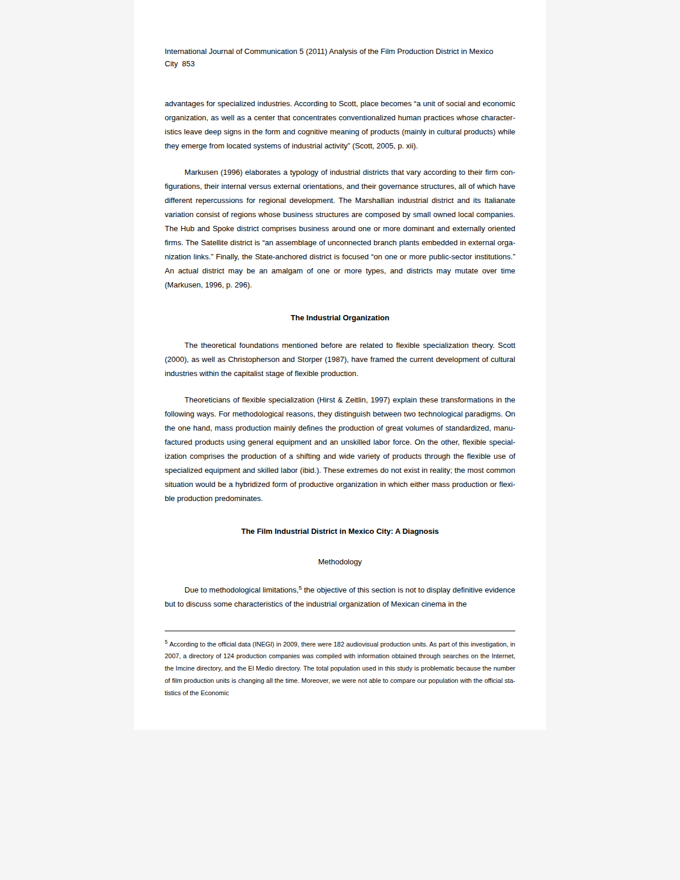International Journal of Communication 5 (2011) Analysis of the Film Production District in Mexico City 853
advantages for specialized industries. According to Scott, place becomes “a unit of social and economic organization, as well as a center that concentrates conventionalized human practices whose characteristics leave deep signs in the form and cognitive meaning of products (mainly in cultural products) while they emerge from located systems of industrial activity” (Scott, 2005, p. xii).
Markusen (1996) elaborates a typology of industrial districts that vary according to their firm configurations, their internal versus external orientations, and their governance structures, all of which have different repercussions for regional development. The Marshallian industrial district and its Italianate variation consist of regions whose business structures are composed by small owned local companies. The Hub and Spoke district comprises business around one or more dominant and externally oriented firms. The Satellite district is “an assemblage of unconnected branch plants embedded in external organization links.” Finally, the State-anchored district is focused “on one or more public-sector institutions.” An actual district may be an amalgam of one or more types, and districts may mutate over time (Markusen, 1996, p. 296).
The Industrial Organization
The theoretical foundations mentioned before are related to flexible specialization theory. Scott (2000), as well as Christopherson and Storper (1987), have framed the current development of cultural industries within the capitalist stage of flexible production.
Theoreticians of flexible specialization (Hirst & Zeitlin, 1997) explain these transformations in the following ways. For methodological reasons, they distinguish between two technological paradigms. On the one hand, mass production mainly defines the production of great volumes of standardized, manufactured products using general equipment and an unskilled labor force. On the other, flexible specialization comprises the production of a shifting and wide variety of products through the flexible use of specialized equipment and skilled labor (ibid.). These extremes do not exist in reality; the most common situation would be a hybridized form of productive organization in which either mass production or flexible production predominates.
The Film Industrial District in Mexico City: A Diagnosis
Methodology
Due to methodological limitations,5 the objective of this section is not to display definitive evidence but to discuss some characteristics of the industrial organization of Mexican cinema in the
5 According to the official data (INEGI) in 2009, there were 182 audiovisual production units. As part of this investigation, in 2007, a directory of 124 production companies was compiled with information obtained through searches on the Internet, the Imcine directory, and the El Medio directory. The total population used in this study is problematic because the number of film production units is changing all the time. Moreover, we were not able to compare our population with the official statistics of the Economic